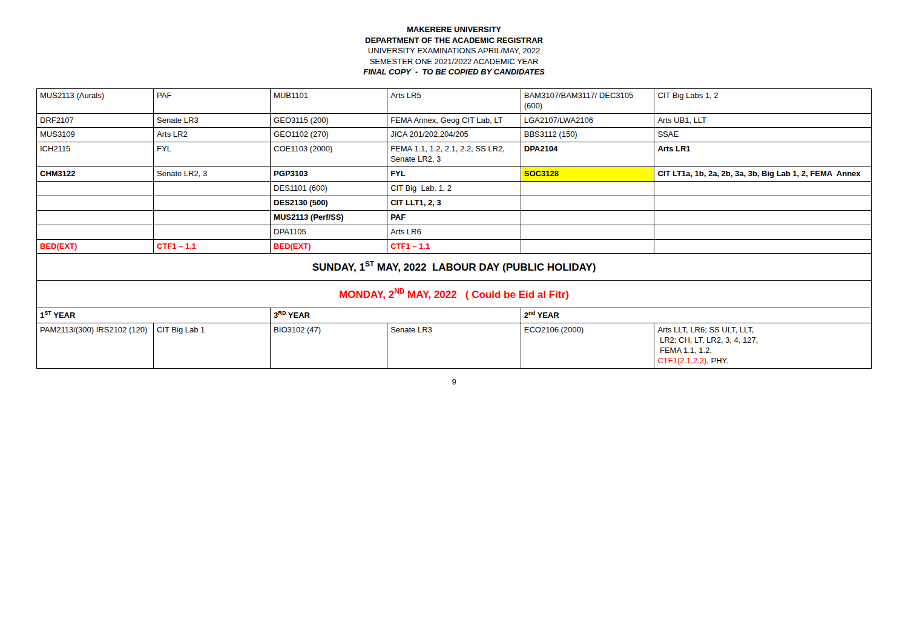MAKERERE UNIVERSITY
DEPARTMENT OF THE ACADEMIC REGISTRAR
UNIVERSITY EXAMINATIONS APRIL/MAY, 2022
SEMESTER ONE 2021/2022 ACADEMIC YEAR
FINAL COPY - TO BE COPIED BY CANDIDATES
| MUS2113 (Aurals) | PAF | MUB1101 | Arts LR5 | BAM3107/BAM3117/ DEC3105 (600) | CIT Big Labs 1, 2 |
| DRF2107 | Senate LR3 | GEO3115 (200) | FEMA Annex, Geog CIT Lab, LT | LGA2107/LWA2106 | Arts UB1, LLT |
| MUS3109 | Arts LR2 | GEO1102 (270) | JICA 201/202,204/205 | BBS3112 (150) | SSAE |
| ICH2115 | FYL | COE1103 (2000) | FEMA 1.1, 1.2, 2.1, 2.2, SS LR2, Senate LR2, 3 | DPA2104 | Arts LR1 |
| CHM3122 | Senate LR2, 3 | PGP3103 | FYL | SOC3128 | CIT LT1a, 1b, 2a, 2b, 3a, 3b, Big Lab 1, 2, FEMA Annex |
| | | DES1101 (600) | CIT Big Lab. 1, 2 | | |
| | | DES2130 (500) | CIT LLT1, 2, 3 | | |
| | | MUS2113 (Perf/SS) | PAF | | |
| | | DPA1105 | Arts LR6 | | |
| BED(EXT) | CTF1 – 1.1 | BED(EXT) | CTF1 – 1.1 | | |
| SUNDAY, 1 ST MAY, 2022 LABOUR DAY (PUBLIC HOLIDAY) |
| MONDAY, 2 ND MAY, 2022 ( Could be Eid al Fitr) |
| 1 ST YEAR | 3 RD YEAR | 2 nd YEAR |
| PAM2113/(300) IRS2102 (120) | CIT Big Lab 1 | BIO3102 (47) | Senate LR3 | ECO2106 (2000) | Arts LLT, LR6; SS ULT, LLT, LR2; CH, LT, LR2, 3, 4, 127, FEMA 1.1, 1.2, CTF1(2.1,2.2) , PHY. |
9